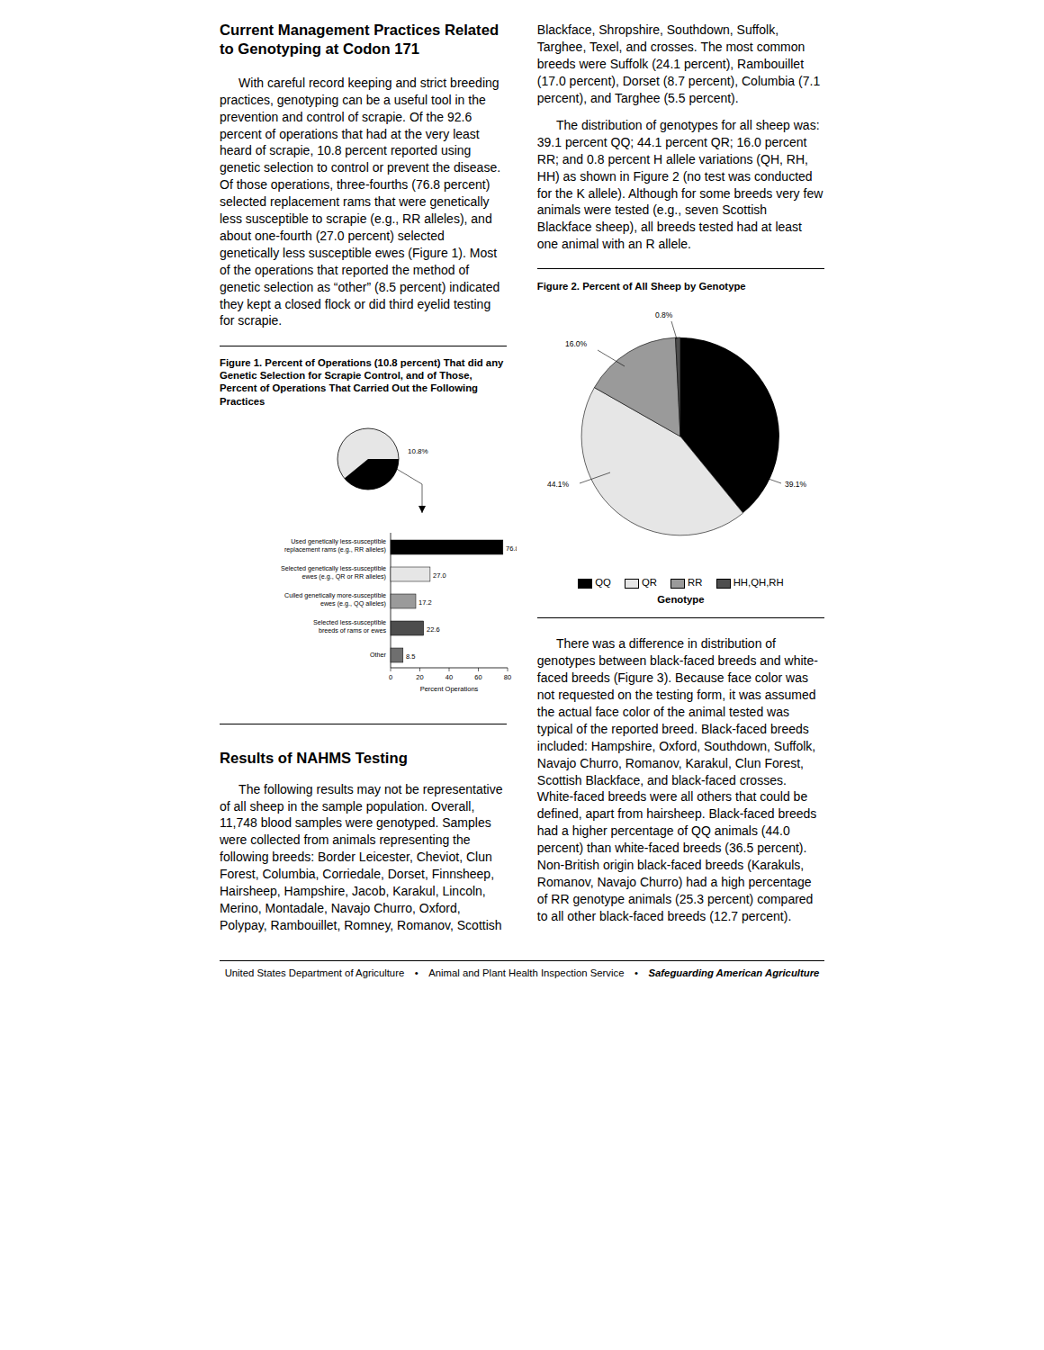Current Management Practices Related to Genotyping at Codon 171
With careful record keeping and strict breeding practices, genotyping can be a useful tool in the prevention and control of scrapie. Of the 92.6 percent of operations that had at the very least heard of scrapie, 10.8 percent reported using genetic selection to control or prevent the disease. Of those operations, three-fourths (76.8 percent) selected replacement rams that were genetically less susceptible to scrapie (e.g., RR alleles), and about one-fourth (27.0 percent) selected genetically less susceptible ewes (Figure 1). Most of the operations that reported the method of genetic selection as “other” (8.5 percent) indicated they kept a closed flock or did third eyelid testing for scrapie.
Figure 1. Percent of Operations (10.8 percent) That did any Genetic Selection for Scrapie Control, and of Those, Percent of Operations That Carried Out the Following Practices
10.8% 0 20 40 60 80 Percent Operations 76.8 27.0 17.2 22.6 8.5 Used genetically less-susceptible replacement rams (e.g., RR alleles) Selected genetically less-susceptible ewes (e.g., QR or RR alleles) Culled genetically more-susceptible ewes (e.g., QQ alleles) Selected less-susceptible breeds of rams or ewes Other
Results of NAHMS Testing
The following results may not be representative of all sheep in the sample population. Overall, 11,748 blood samples were genotyped. Samples were collected from animals representing the following breeds: Border Leicester, Cheviot, Clun Forest, Columbia, Corriedale, Dorset, Finnsheep, Hairsheep, Hampshire, Jacob, Karakul, Lincoln, Merino, Montadale, Navajo Churro, Oxford, Polypay, Rambouillet, Romney, Romanov, Scottish Blackface, Shropshire, Southdown, Suffolk, Targhee, Texel, and crosses. The most common breeds were Suffolk (24.1 percent), Rambouillet (17.0 percent), Dorset (8.7 percent), Columbia (7.1 percent), and Targhee (5.5 percent).
The distribution of genotypes for all sheep was: 39.1 percent QQ; 44.1 percent QR; 16.0 percent RR; and 0.8 percent H allele variations (QH, RH, HH) as shown in Figure 2 (no test was conducted for the K allele). Although for some breeds very few animals were tested (e.g., seven Scottish Blackface sheep), all breeds tested had at least one animal with an R allele.
Figure 2. Percent of All Sheep by Genotype
39.1% 44.1% 16.0% 0.8%
QQ QR RR HH,QH,RH
Genotype
There was a difference in distribution of genotypes between black-faced breeds and white-faced breeds (Figure 3). Because face color was not requested on the testing form, it was assumed the actual face color of the animal tested was typical of the reported breed. Black-faced breeds included: Hampshire, Oxford, Southdown, Suffolk, Navajo Churro, Romanov, Karakul, Clun Forest, Scottish Blackface, and black-faced crosses. White-faced breeds were all others that could be defined, apart from hairsheep. Black-faced breeds had a higher percentage of QQ animals (44.0 percent) than white-faced breeds (36.5 percent). Non-British origin black-faced breeds (Karakuls, Romanov, Navajo Churro) had a high percentage of RR genotype animals (25.3 percent) compared to all other black-faced breeds (12.7 percent).
United States Department of Agriculture•Animal and Plant Health Inspection Service•Safeguarding American Agriculture